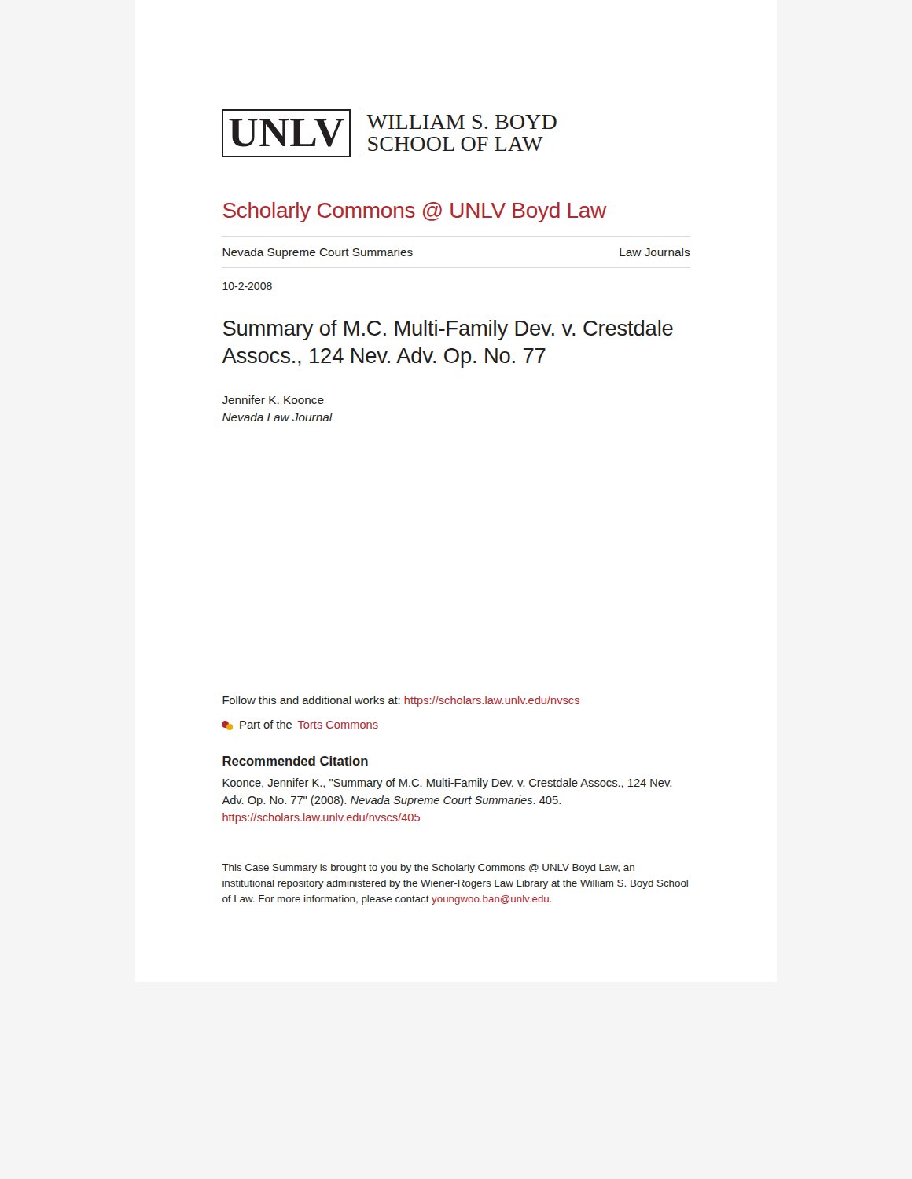UNLV WILLIAM S. BOYD SCHOOL OF LAW
Scholarly Commons @ UNLV Boyd Law
Nevada Supreme Court Summaries Law Journals
10-2-2008
Summary of M.C. Multi-Family Dev. v. Crestdale Assocs., 124 Nev. Adv. Op. No. 77
Jennifer K. Koonce Nevada Law Journal
Follow this and additional works at: https://scholars.law.unlv.edu/nvscs
Part of the Torts Commons
Recommended Citation
Koonce, Jennifer K., "Summary of M.C. Multi-Family Dev. v. Crestdale Assocs., 124 Nev. Adv. Op. No. 77" (2008). Nevada Supreme Court Summaries. 405.
https://scholars.law.unlv.edu/nvscs/405
This Case Summary is brought to you by the Scholarly Commons @ UNLV Boyd Law, an institutional repository administered by the Wiener-Rogers Law Library at the William S. Boyd School of Law. For more information, please contact youngwoo.ban@unlv.edu.